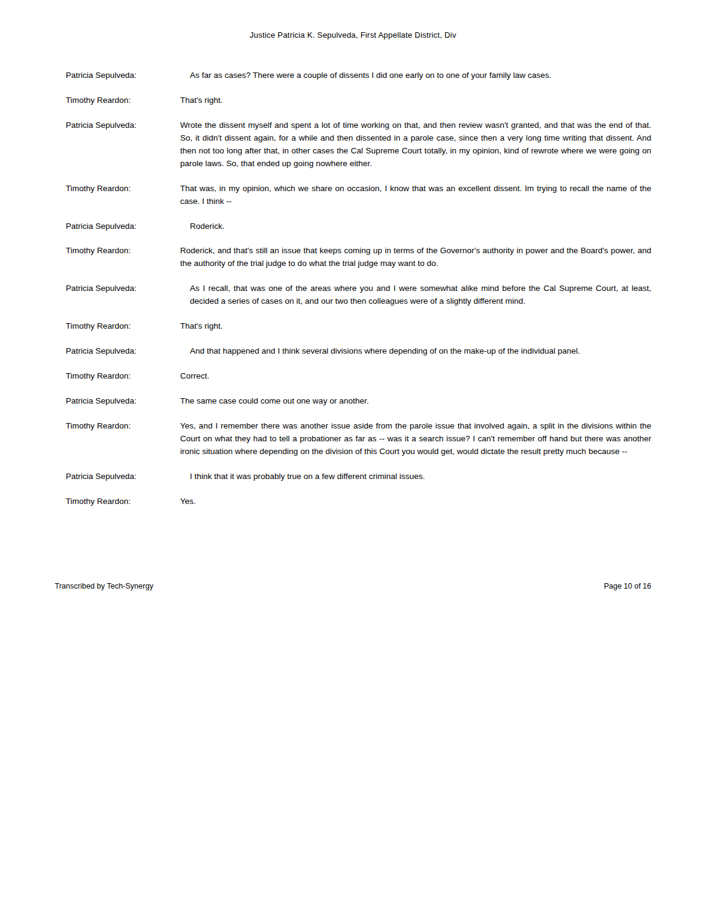Justice Patricia K. Sepulveda, First Appellate District, Div
Patricia Sepulveda:
As far as cases? There were a couple of dissents I did one early on to one of your family law cases.
Timothy Reardon:
That's right.
Patricia Sepulveda:
Wrote the dissent myself and spent a lot of time working on that, and then review wasn't granted, and that was the end of that. So, it didn't dissent again, for a while and then dissented in a parole case, since then a very long time writing that dissent. And then not too long after that, in other cases the Cal Supreme Court totally, in my opinion, kind of rewrote where we were going on parole laws. So, that ended up going nowhere either.
Timothy Reardon:
That was, in my opinion, which we share on occasion, I know that was an excellent dissent. Im trying to recall the name of the case. I think --
Patricia Sepulveda:
Roderick.
Timothy Reardon:
Roderick, and that's still an issue that keeps coming up in terms of the Governor's authority in power and the Board's power, and the authority of the trial judge to do what the trial judge may want to do.
Patricia Sepulveda:
As I recall, that was one of the areas where you and I were somewhat alike mind before the Cal Supreme Court, at least, decided a series of cases on it, and our two then colleagues were of a slightly different mind.
Timothy Reardon:
That's right.
Patricia Sepulveda:
And that happened and I think several divisions where depending of on the make-up of the individual panel.
Timothy Reardon:
Correct.
Patricia Sepulveda:
The same case could come out one way or another.
Timothy Reardon:
Yes, and I remember there was another issue aside from the parole issue that involved again, a split in the divisions within the Court on what they had to tell a probationer as far as -- was it a search issue? I can't remember off hand but there was another ironic situation where depending on the division of this Court you would get, would dictate the result pretty much because --
Patricia Sepulveda:
I think that it was probably true on a few different criminal issues.
Timothy Reardon:
Yes.
Transcribed by Tech-Synergy
Page 10 of 16